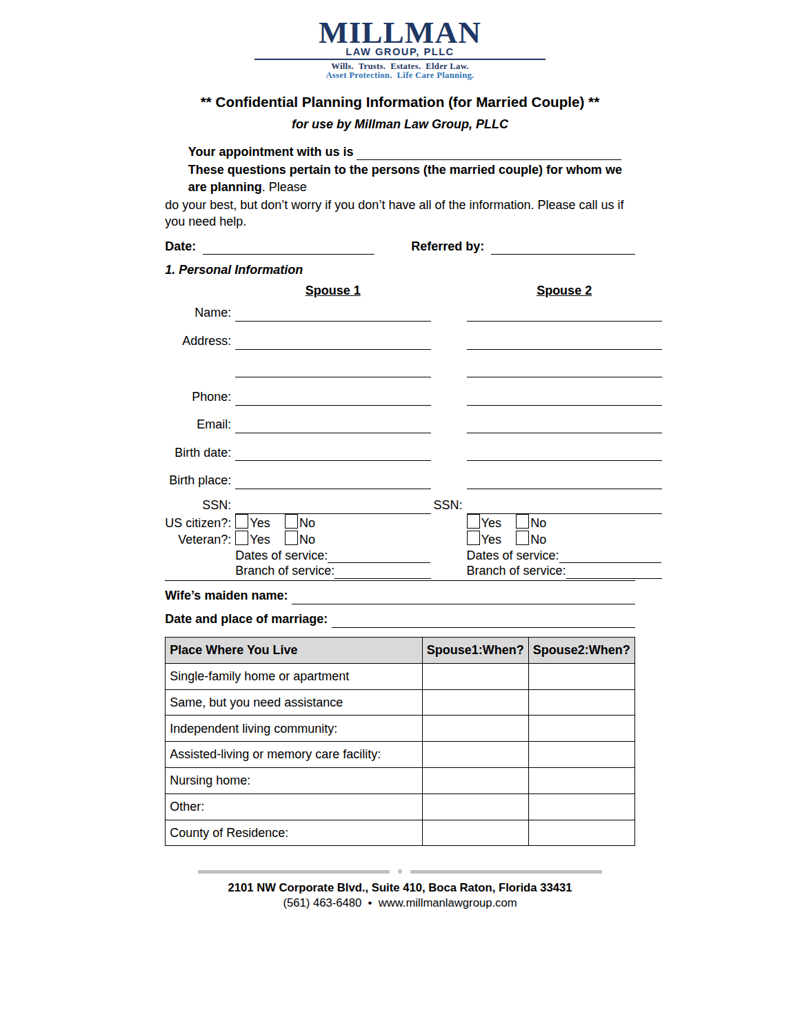MILLMAN
LAW GROUP, PLLC
Wills. Trusts. Estates. Elder Law.
Asset Protection. Life Care Planning.
** Confidential Planning Information (for Married Couple) **
for use by Millman Law Group, PLLC
Your appointment with us is
These questions pertain to the persons (the married couple) for whom we are planning. Please
do your best, but don’t worry if you don’t have all of the information. Please call us if you need help.
Date: Referred by:
1. Personal Information
| | Spouse 1 | | Spouse 2 |
| Name: | | | |
| Address: | | | |
| Phone: | | | |
| Email: | | | |
| Birth date: | | | |
| Birth place: | | | |
| SSN: | | SSN: | |
| US citizen?: | Yes No | | Yes No |
| Veteran?: | Yes No | | Yes No |
| | Dates of service: | | Dates of service: |
| | Branch of service: | | Branch of service: |
Wife’s maiden name:
Date and place of marriage:
| Place Where You Live | Spouse1:When? | Spouse2:When? |
| --- | --- | --- |
| Single-family home or apartment | | |
| Same, but you need assistance | | |
| Independent living community: | | |
| Assisted-living or memory care facility: | | |
| Nursing home: | | |
| Other: | | |
| County of Residence: | | |
2101 NW Corporate Blvd., Suite 410, Boca Raton, Florida 33431
(561) 463-6480 • www.millmanlawgroup.com